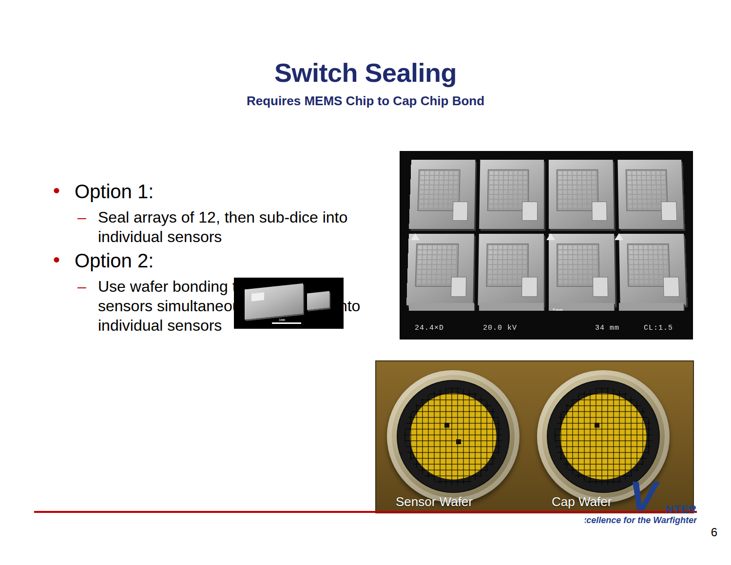Switch Sealing
Requires MEMS Chip to Cap Chip Bond
Option 1:
Seal arrays of 12, then sub-dice into individual sensors
Option 2:
Use wafer bonding to seal over 600 sensors simultaneously, then dice into individual sensors
1mm
1mm
24.4×D 20.0 kV 34 mm CL:1.5
Sensor Wafer
Cap Wafer
V
NTER
Excellence for the Warfighter
6